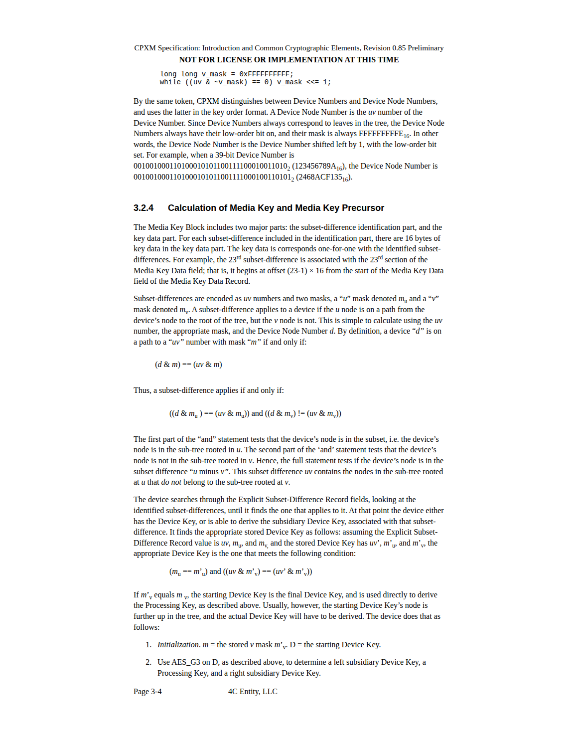CPXM Specification: Introduction and Common Cryptographic Elements, Revision 0.85 Preliminary
NOT FOR LICENSE OR IMPLEMENTATION AT THIS TIME
long long v_mask = 0xFFFFFFFFFF;
while ((uv & ~v_mask) == 0) v_mask <<= 1;
By the same token, CPXM distinguishes between Device Numbers and Device Node Numbers, and uses the latter in the key order format. A Device Node Number is the uv number of the Device Number. Since Device Numbers always correspond to leaves in the tree, the Device Node Numbers always have their low-order bit on, and their mask is always FFFFFFFFFE16. In other words, the Device Node Number is the Device Number shifted left by 1, with the low-order bit set. For example, when a 39-bit Device Number is 0010010001101000101011001111000100110102 (123456789A16), the Device Node Number is 00100100011010001010110011110001001101012 (2468ACF13516).
3.2.4 Calculation of Media Key and Media Key Precursor
The Media Key Block includes two major parts: the subset-difference identification part, and the key data part. For each subset-difference included in the identification part, there are 16 bytes of key data in the key data part. The key data is corresponds one-for-one with the identified subset-differences. For example, the 23rd subset-difference is associated with the 23rd section of the Media Key Data field; that is, it begins at offset (23-1) × 16 from the start of the Media Key Data field of the Media Key Data Record.
Subset-differences are encoded as uv numbers and two masks, a “u” mask denoted mu and a “v” mask denoted mv. A subset-difference applies to a device if the u node is on a path from the device’s node to the root of the tree, but the v node is not. This is simple to calculate using the uv number, the appropriate mask, and the Device Node Number d. By definition, a device “d” is on a path to a “uv” number with mask “m” if and only if:
(d & m) == (uv & m)
Thus, a subset-difference applies if and only if:
((d & mu ) == (uv & mu)) and ((d & mv) != (uv & mv))
The first part of the “and” statement tests that the device’s node is in the subset, i.e. the device’s node is in the sub-tree rooted in u. The second part of the ‘and’ statement tests that the device’s node is not in the sub-tree rooted in v. Hence, the full statement tests if the device’s node is in the subset difference “u minus v”. This subset difference uv contains the nodes in the sub-tree rooted at u that do not belong to the sub-tree rooted at v.
The device searches through the Explicit Subset-Difference Record fields, looking at the identified subset-differences, until it finds the one that applies to it. At that point the device either has the Device Key, or is able to derive the subsidiary Device Key, associated with that subset-difference. It finds the appropriate stored Device Key as follows: assuming the Explicit Subset-Difference Record value is uv, mu, and mv, and the stored Device Key has uv’, m’u, and m’v, the appropriate Device Key is the one that meets the following condition:
(mu == m’u) and ((uv & m’v) == (uv’ & m’v))
If m’v equals m v, the starting Device Key is the final Device Key, and is used directly to derive the Processing Key, as described above. Usually, however, the starting Device Key’s node is further up in the tree, and the actual Device Key will have to be derived. The device does that as follows:
Initialization. m = the stored v mask m’v. D = the starting Device Key.
Use AES_G3 on D, as described above, to determine a left subsidiary Device Key, a Processing Key, and a right subsidiary Device Key.
Page 3-4 4C Entity, LLC